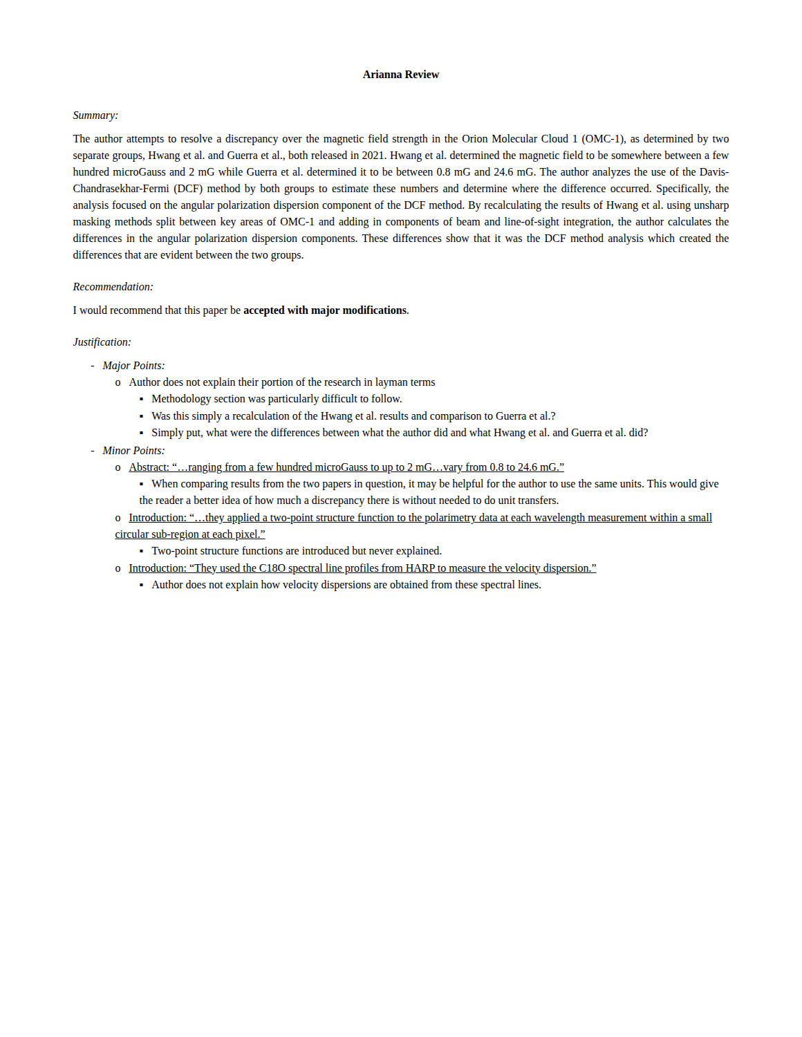Arianna Review
Summary:
The author attempts to resolve a discrepancy over the magnetic field strength in the Orion Molecular Cloud 1 (OMC-1), as determined by two separate groups, Hwang et al. and Guerra et al., both released in 2021. Hwang et al. determined the magnetic field to be somewhere between a few hundred microGauss and 2 mG while Guerra et al. determined it to be between 0.8 mG and 24.6 mG. The author analyzes the use of the Davis-Chandrasekhar-Fermi (DCF) method by both groups to estimate these numbers and determine where the difference occurred. Specifically, the analysis focused on the angular polarization dispersion component of the DCF method. By recalculating the results of Hwang et al. using unsharp masking methods split between key areas of OMC-1 and adding in components of beam and line-of-sight integration, the author calculates the differences in the angular polarization dispersion components. These differences show that it was the DCF method analysis which created the differences that are evident between the two groups.
Recommendation:
I would recommend that this paper be accepted with major modifications.
Justification:
Major Points:
Author does not explain their portion of the research in layman terms
Methodology section was particularly difficult to follow.
Was this simply a recalculation of the Hwang et al. results and comparison to Guerra et al.?
Simply put, what were the differences between what the author did and what Hwang et al. and Guerra et al. did?
Minor Points:
Abstract: “…ranging from a few hundred microGauss to up to 2 mG…vary from 0.8 to 24.6 mG.”
When comparing results from the two papers in question, it may be helpful for the author to use the same units. This would give the reader a better idea of how much a discrepancy there is without needed to do unit transfers.
Introduction: “…they applied a two-point structure function to the polarimetry data at each wavelength measurement within a small circular sub-region at each pixel.”
Two-point structure functions are introduced but never explained.
Introduction: “They used the C18O spectral line profiles from HARP to measure the velocity dispersion.”
Author does not explain how velocity dispersions are obtained from these spectral lines.